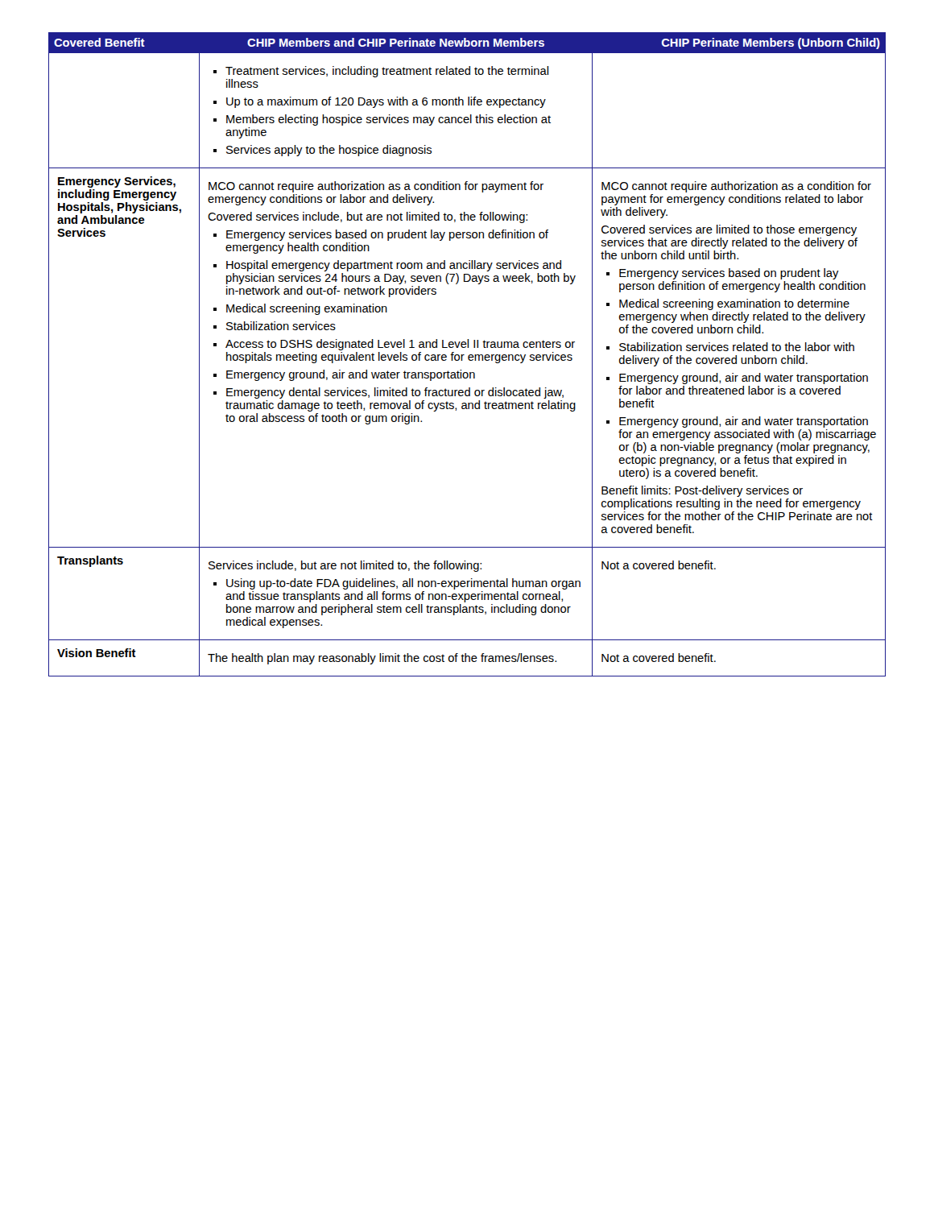| Covered Benefit | CHIP Members and CHIP Perinate Newborn Members | CHIP Perinate Members (Unborn Child) |
| --- | --- | --- |
| | Treatment services, including treatment related to the terminal illness Up to a maximum of 120 Days with a 6 month life expectancy Members electing hospice services may cancel this election at anytime Services apply to the hospice diagnosis | |
| Emergency Services, including Emergency Hospitals, Physicians, and Ambulance Services | MCO cannot require authorization as a condition for payment for emergency conditions or labor and delivery. Covered services include, but are not limited to, the following: Emergency services based on prudent lay person definition of emergency health condition Hospital emergency department room and ancillary services and physician services 24 hours a Day, seven (7) Days a week, both by in-network and out-of- network providers Medical screening examination Stabilization services Access to DSHS designated Level 1 and Level II trauma centers or hospitals meeting equivalent levels of care for emergency services Emergency ground, air and water transportation Emergency dental services, limited to fractured or dislocated jaw, traumatic damage to teeth, removal of cysts, and treatment relating to oral abscess of tooth or gum origin. | MCO cannot require authorization as a condition for payment for emergency conditions related to labor with delivery. Covered services are limited to those emergency services that are directly related to the delivery of the unborn child until birth. Emergency services based on prudent lay person definition of emergency health condition Medical screening examination to determine emergency when directly related to the delivery of the covered unborn child. Stabilization services related to the labor with delivery of the covered unborn child. Emergency ground, air and water transportation for labor and threatened labor is a covered benefit Emergency ground, air and water transportation for an emergency associated with (a) miscarriage or (b) a non-viable pregnancy (molar pregnancy, ectopic pregnancy, or a fetus that expired in utero) is a covered benefit. Benefit limits: Post-delivery services or complications resulting in the need for emergency services for the mother of the CHIP Perinate are not a covered benefit. |
| Transplants | Services include, but are not limited to, the following: Using up-to-date FDA guidelines, all non-experimental human organ and tissue transplants and all forms of non-experimental corneal, bone marrow and peripheral stem cell transplants, including donor medical expenses. | Not a covered benefit. |
| Vision Benefit | The health plan may reasonably limit the cost of the frames/lenses. | Not a covered benefit. |